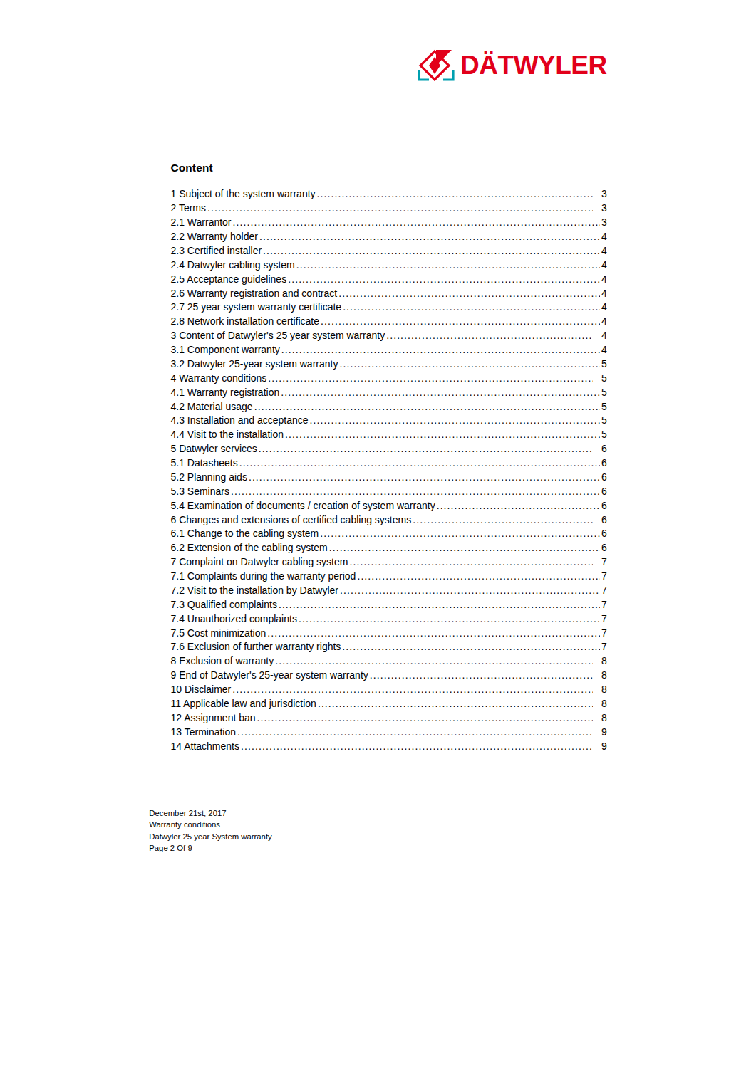DÄTWYLER
Content
1 Subject of the system warranty .................................................................................................. 3
2 Terms ..................................................................................................................... 3
2.1 Warrantor ......................................................................................................................... 3
2.2 Warranty holder .................................................................................................................. 4
2.3 Certified installer ................................................................................................................. 4
2.4 Datwyler cabling system ......................................................................................................... 4
2.5 Acceptance guidelines ............................................................................................................ 4
2.6 Warranty registration and contract .......................................................................................... 4
2.7 25 year system warranty certificate ......................................................................................... 4
2.8 Network installation certificate ................................................................................................ 4
3 Content of Datwyler's 25 year system warranty ......................................................................... 4
3.1 Component warranty .............................................................................................................. 4
3.2 Datwyler 25-year system warranty ........................................................................................... 5
4 Warranty conditions ................................................................................................................. 5
4.1 Warranty registration .............................................................................................................. 5
4.2 Material usage .................................................................................................................... 5
4.3 Installation and acceptance ..................................................................................................... 5
4.4 Visit to the installation ............................................................................................................. 5
5 Datwyler services ..................................................................................................................... 6
5.1 Datasheets ......................................................................................................................... 6
5.2 Planning aids ..................................................................................................................... 6
5.3 Seminars ........................................................................................................................... 6
5.4 Examination of documents / creation of system warranty ......................................................... 6
6 Changes and extensions of certified cabling systems .............................................................. 6
6.1 Change to the cabling system ................................................................................................. 6
6.2 Extension of the cabling system ............................................................................................. 6
7 Complaint on Datwyler cabling system ....................................................................................... 7
7.1 Complaints during the warranty period ..................................................................................... 7
7.2 Visit to the installation by Datwyler .......................................................................................... 7
7.3 Qualified complaints ............................................................................................................... 7
7.4 Unauthorized complaints ........................................................................................................ 7
7.5 Cost minimization ................................................................................................................. 7
7.6 Exclusion of further warranty rights ......................................................................................... 7
8 Exclusion of warranty ............................................................................................................... 8
9 End of Datwyler's 25-year system warranty ............................................................................... 8
10 Disclaimer .............................................................................................................................. 8
11 Applicable law and jurisdiction ................................................................................................. 8
12 Assignment ban ..................................................................................................................... 8
13 Termination ............................................................................................................................ 9
14 Attachments .......................................................................................................................... 9
December 21st, 2017
Warranty conditions
Datwyler 25 year System warranty
Page 2 Of 9